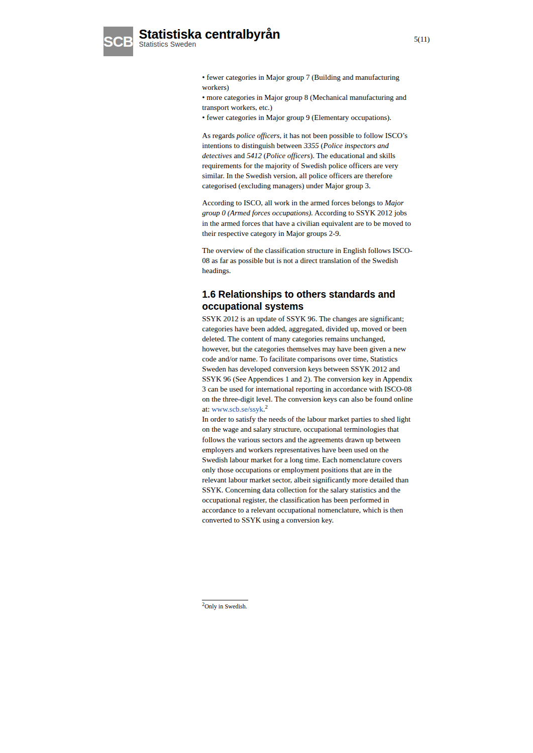SCB
Statistiska centralbyrån
Statistics Sweden
5(11)
• fewer categories in Major group 7 (Building and manufacturing
workers)
• more categories in Major group 8 (Mechanical manufacturing and
transport workers, etc.)
• fewer categories in Major group 9 (Elementary occupations).
As regards police officers, it has not been possible to follow ISCO’s intentions to distinguish between 3355 (Police inspectors and detectives and 5412 (Police officers). The educational and skills requirements for the majority of Swedish police officers are very similar. In the Swedish version, all police officers are therefore categorised (excluding managers) under Major group 3.
According to ISCO, all work in the armed forces belongs to Major group 0 (Armed forces occupations). According to SSYK 2012 jobs in the armed forces that have a civilian equivalent are to be moved to their respective category in Major groups 2-9.
The overview of the classification structure in English follows ISCO-08 as far as possible but is not a direct translation of the Swedish headings.
1.6 Relationships to others standards and
occupational systems
SSYK 2012 is an update of SSYK 96. The changes are significant; categories have been added, aggregated, divided up, moved or been deleted. The content of many categories remains unchanged, however, but the categories themselves may have been given a new code and/or name. To facilitate comparisons over time, Statistics Sweden has developed conversion keys between SSYK 2012 and SSYK 96 (See Appendices 1 and 2). The conversion key in Appendix 3 can be used for international reporting in accordance with ISCO-08 on the three-digit level. The conversion keys can also be found online at: www.scb.se/ssyk.2
In order to satisfy the needs of the labour market parties to shed light on the wage and salary structure, occupational terminologies that follows the various sectors and the agreements drawn up between employers and workers representatives have been used on the Swedish labour market for a long time. Each nomenclature covers only those occupations or employment positions that are in the relevant labour market sector, albeit significantly more detailed than SSYK. Concerning data collection for the salary statistics and the occupational register, the classification has been performed in accordance to a relevant occupational nomenclature, which is then converted to SSYK using a conversion key.
2Only in Swedish.